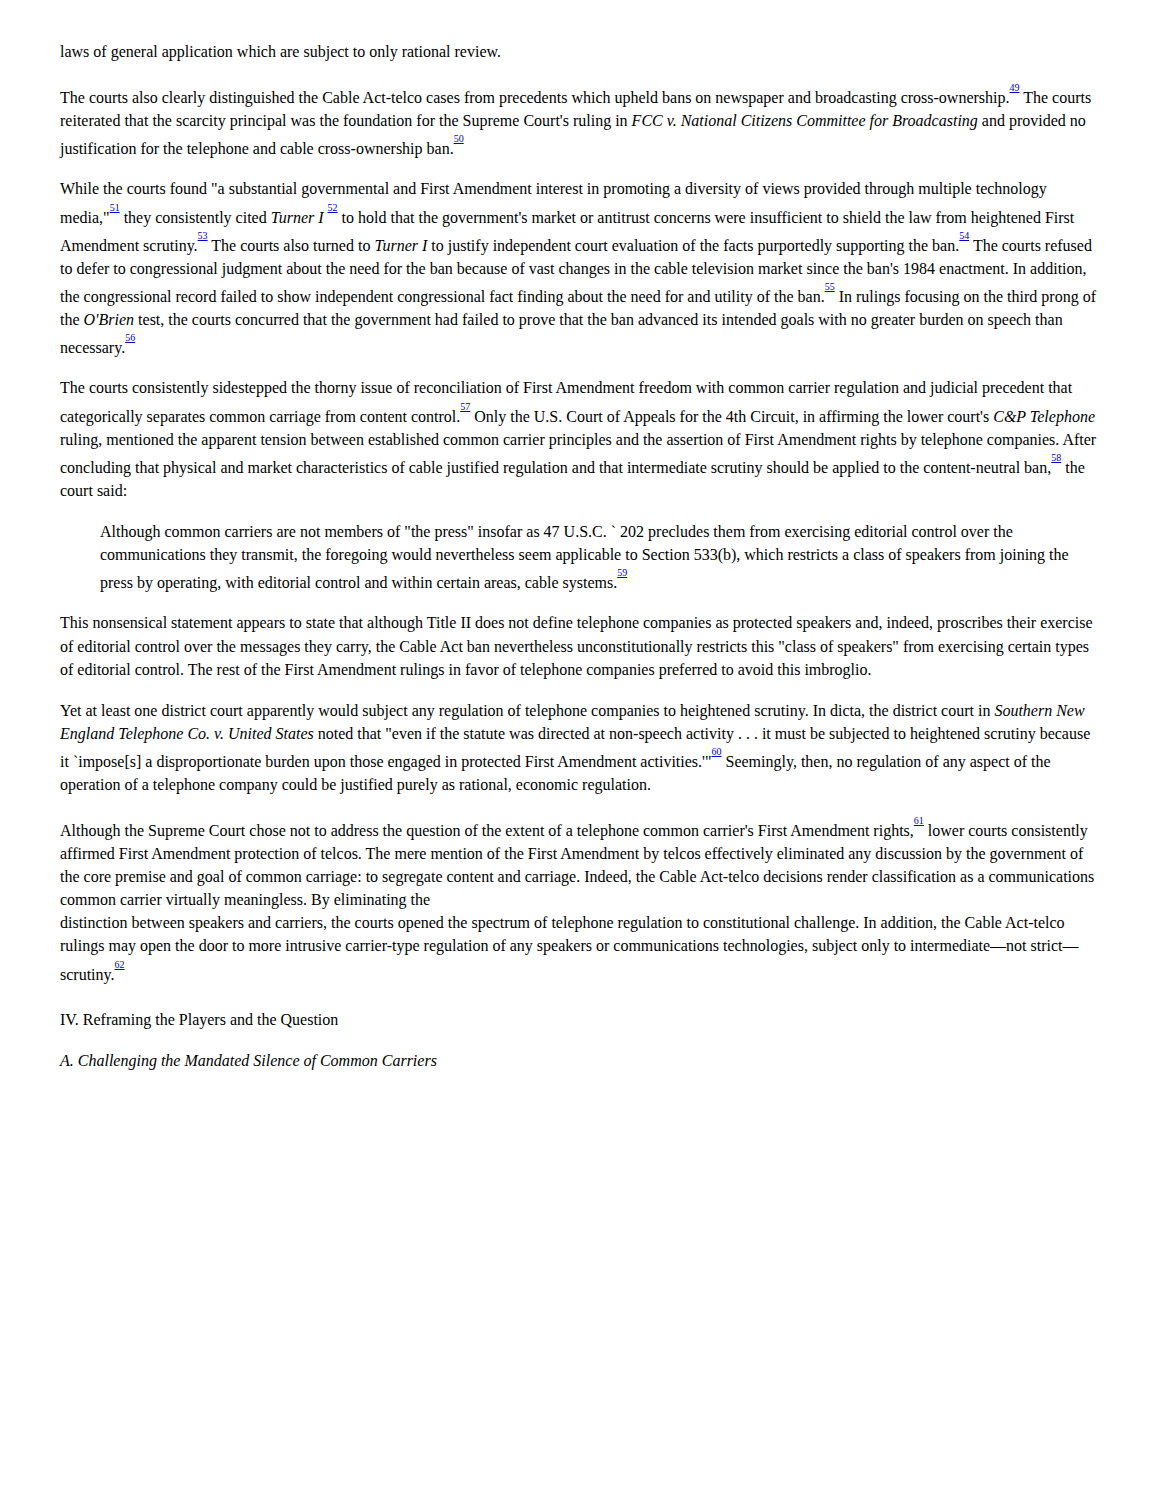laws of general application which are subject to only rational review.
The courts also clearly distinguished the Cable Act-telco cases from precedents which upheld bans on newspaper and broadcasting cross-ownership.49 The courts reiterated that the scarcity principal was the foundation for the Supreme Court's ruling in FCC v. National Citizens Committee for Broadcasting and provided no justification for the telephone and cable cross-ownership ban.50
While the courts found "a substantial governmental and First Amendment interest in promoting a diversity of views provided through multiple technology media,"51 they consistently cited Turner I 52 to hold that the government's market or antitrust concerns were insufficient to shield the law from heightened First Amendment scrutiny.53 The courts also turned to Turner I to justify independent court evaluation of the facts purportedly supporting the ban.54 The courts refused to defer to congressional judgment about the need for the ban because of vast changes in the cable television market since the ban's 1984 enactment. In addition, the congressional record failed to show independent congressional fact finding about the need for and utility of the ban.55 In rulings focusing on the third prong of the O'Brien test, the courts concurred that the government had failed to prove that the ban advanced its intended goals with no greater burden on speech than necessary.56
The courts consistently sidestepped the thorny issue of reconciliation of First Amendment freedom with common carrier regulation and judicial precedent that categorically separates common carriage from content control.57 Only the U.S. Court of Appeals for the 4th Circuit, in affirming the lower court's C&P Telephone ruling, mentioned the apparent tension between established common carrier principles and the assertion of First Amendment rights by telephone companies. After concluding that physical and market characteristics of cable justified regulation and that intermediate scrutiny should be applied to the content-neutral ban,58 the court said:
Although common carriers are not members of "the press" insofar as 47 U.S.C. ` 202 precludes them from exercising editorial control over the communications they transmit, the foregoing would nevertheless seem applicable to Section 533(b), which restricts a class of speakers from joining the press by operating, with editorial control and within certain areas, cable systems.59
This nonsensical statement appears to state that although Title II does not define telephone companies as protected speakers and, indeed, proscribes their exercise of editorial control over the messages they carry, the Cable Act ban nevertheless unconstitutionally restricts this "class of speakers" from exercising certain types of editorial control. The rest of the First Amendment rulings in favor of telephone companies preferred to avoid this imbroglio.
Yet at least one district court apparently would subject any regulation of telephone companies to heightened scrutiny. In dicta, the district court in Southern New England Telephone Co. v. United States noted that "even if the statute was directed at non-speech activity . . . it must be subjected to heightened scrutiny because it `impose[s] a disproportionate burden upon those engaged in protected First Amendment activities.'"60 Seemingly, then, no regulation of any aspect of the operation of a telephone company could be justified purely as rational, economic regulation.
Although the Supreme Court chose not to address the question of the extent of a telephone common carrier's First Amendment rights,61 lower courts consistently affirmed First Amendment protection of telcos. The mere mention of the First Amendment by telcos effectively eliminated any discussion by the government of the core premise and goal of common carriage: to segregate content and carriage. Indeed, the Cable Act-telco decisions render classification as a communications common carrier virtually meaningless. By eliminating the
distinction between speakers and carriers, the courts opened the spectrum of telephone regulation to constitutional challenge. In addition, the Cable Act-telco rulings may open the door to more intrusive carrier-type regulation of any speakers or communications technologies, subject only to intermediate—not strict—scrutiny.62
IV. Reframing the Players and the Question
A. Challenging the Mandated Silence of Common Carriers